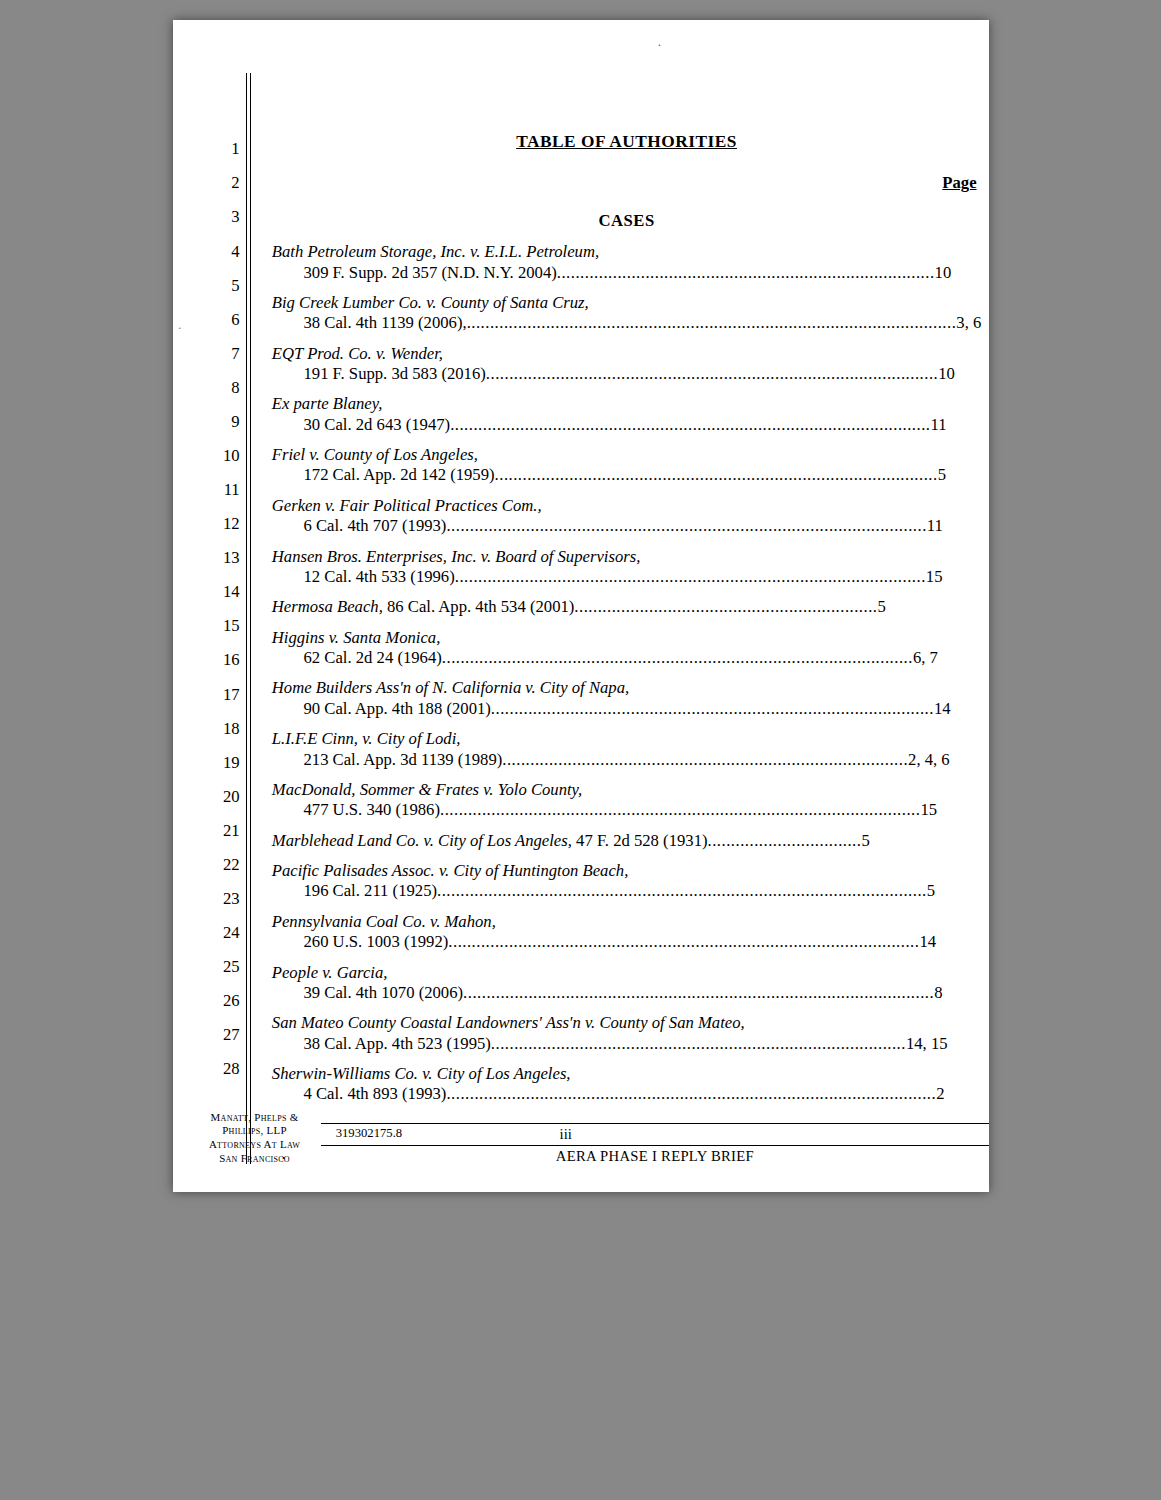·
.
1
2
3
4
5
6
7
8
9
10
11
12
13
14
15
16
17
18
19
20
21
22
23
24
25
26
27
28
TABLE OF AUTHORITIES
Page
CASES
Bath Petroleum Storage, Inc. v. E.I.L. Petroleum, 309 F. Supp. 2d 357 (N.D. N.Y. 2004)................................................................................. 10
Big Creek Lumber Co. v. County of Santa Cruz, 38 Cal. 4th 1139 (2006),......................................................................................................... 3, 6
EQT Prod. Co. v. Wender, 191 F. Supp. 3d 583 (2016)................................................................................................. 10
Ex parte Blaney, 30 Cal. 2d 643 (1947)....................................................................................................... 11
Friel v. County of Los Angeles, 172 Cal. App. 2d 142 (1959)............................................................................................... 5
Gerken v. Fair Political Practices Com., 6 Cal. 4th 707 (1993)....................................................................................................... 11
Hansen Bros. Enterprises, Inc. v. Board of Supervisors, 12 Cal. 4th 533 (1996)..................................................................................................... 15
Hermosa Beach, 86 Cal. App. 4th 534 (2001)................................................................. 5
Higgins v. Santa Monica, 62 Cal. 2d 24 (1964)..................................................................................................... 6, 7
Home Builders Ass'n of N. California v. City of Napa, 90 Cal. App. 4th 188 (2001)............................................................................................... 14
L.I.F.E Cinn, v. City of Lodi, 213 Cal. App. 3d 1139 (1989)....................................................................................... 2, 4, 6
MacDonald, Sommer & Frates v. Yolo County, 477 U.S. 340 (1986)....................................................................................................... 15
Marblehead Land Co. v. City of Los Angeles, 47 F. 2d 528 (1931)................................. 5
Pacific Palisades Assoc. v. City of Huntington Beach, 196 Cal. 211 (1925)......................................................................................................... 5
Pennsylvania Coal Co. v. Mahon, 260 U.S. 1003 (1992)..................................................................................................... 14
People v. Garcia, 39 Cal. 4th 1070 (2006)..................................................................................................... 8
San Mateo County Coastal Landowners' Ass'n v. County of San Mateo, 38 Cal. App. 4th 523 (1995)......................................................................................... 14, 15
Sherwin-Williams Co. v. City of Los Angeles, 4 Cal. 4th 893 (1993)......................................................................................................... 2
.
Manatt, Phelps &
Phillips, LLP
Attorneys At Law
San Francisco
319302175.8 iii
AERA PHASE I REPLY BRIEF